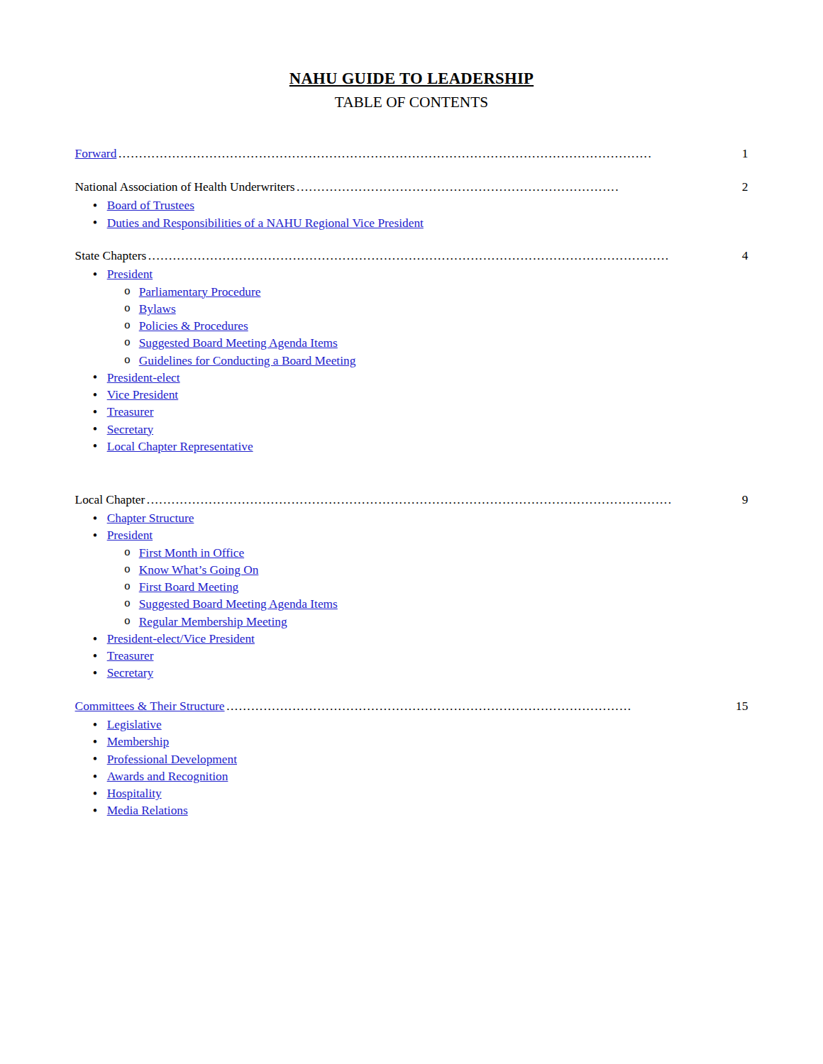NAHU GUIDE TO LEADERSHIP
TABLE OF CONTENTS
Forward ................................................................................................................................. 1
National Association of Health Underwriters .............................................................................. 2
Board of Trustees
Duties and Responsibilities of a NAHU Regional Vice President
State Chapters .............................................................................................................................. 4
President
Parliamentary Procedure
Bylaws
Policies & Procedures
Suggested Board Meeting Agenda Items
Guidelines for Conducting a Board Meeting
President-elect
Vice President
Treasurer
Secretary
Local Chapter Representative
Local Chapter ............................................................................................................................... 9
Chapter Structure
President
First Month in Office
Know What’s Going On
First Board Meeting
Suggested Board Meeting Agenda Items
Regular Membership Meeting
President-elect/Vice President
Treasurer
Secretary
Committees & Their Structure .................................................................................................. 15
Legislative
Membership
Professional Development
Awards and Recognition
Hospitality
Media Relations